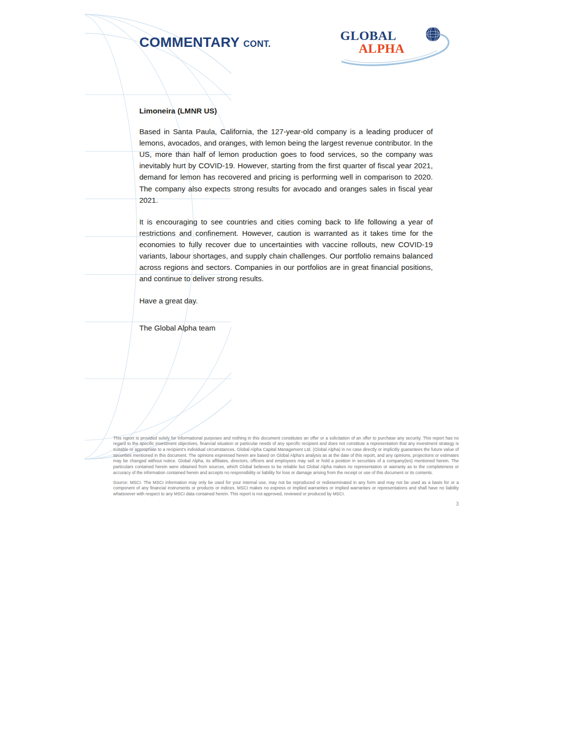Commentary Cont.
GLOBAL ALPHA
Limoneira (LMNR US)
Based in Santa Paula, California, the 127-year-old company is a leading producer of lemons, avocados, and oranges, with lemon being the largest revenue contributor. In the US, more than half of lemon production goes to food services, so the company was inevitably hurt by COVID-19. However, starting from the first quarter of fiscal year 2021, demand for lemon has recovered and pricing is performing well in comparison to 2020. The company also expects strong results for avocado and oranges sales in fiscal year 2021.
It is encouraging to see countries and cities coming back to life following a year of restrictions and confinement. However, caution is warranted as it takes time for the economies to fully recover due to uncertainties with vaccine rollouts, new COVID-19 variants, labour shortages, and supply chain challenges. Our portfolio remains balanced across regions and sectors. Companies in our portfolios are in great financial positions, and continue to deliver strong results.
Have a great day.
The Global Alpha team
This report is provided solely for informational purposes and nothing in this document constitutes an offer or a solicitation of an offer to purchase any security. This report has no regard to the specific investment objectives, financial situation or particular needs of any specific recipient and does not constitute a representation that any investment strategy is suitable or appropriate to a recipient’s individual circumstances. Global Alpha Capital Management Ltd. (Global Alpha) in no case directly or implicitly guarantees the future value of securities mentioned in this document. The opinions expressed herein are based on Global Alpha's analysis as at the date of this report, and any opinions, projections or estimates may be changed without notice. Global Alpha, its affiliates, directors, officers and employees may sell or hold a position in securities of a company(ies) mentioned herein. The particulars contained herein were obtained from sources, which Global believes to be reliable but Global Alpha makes no representation or warranty as to the completeness or accuracy of the information contained herein and accepts no responsibility or liability for loss or damage arising from the receipt or use of this document or its contents.
Source: MSCI. The MSCI information may only be used for your internal use, may not be reproduced or redisseminated in any form and may not be used as a basis for or a component of any financial instruments or products or indices. MSCI makes no express or implied warranties or implied warranties or representations and shall have no liability whatsoever with respect to any MSCI data contained herein. This report is not approved, reviewed or produced by MSCI.
3